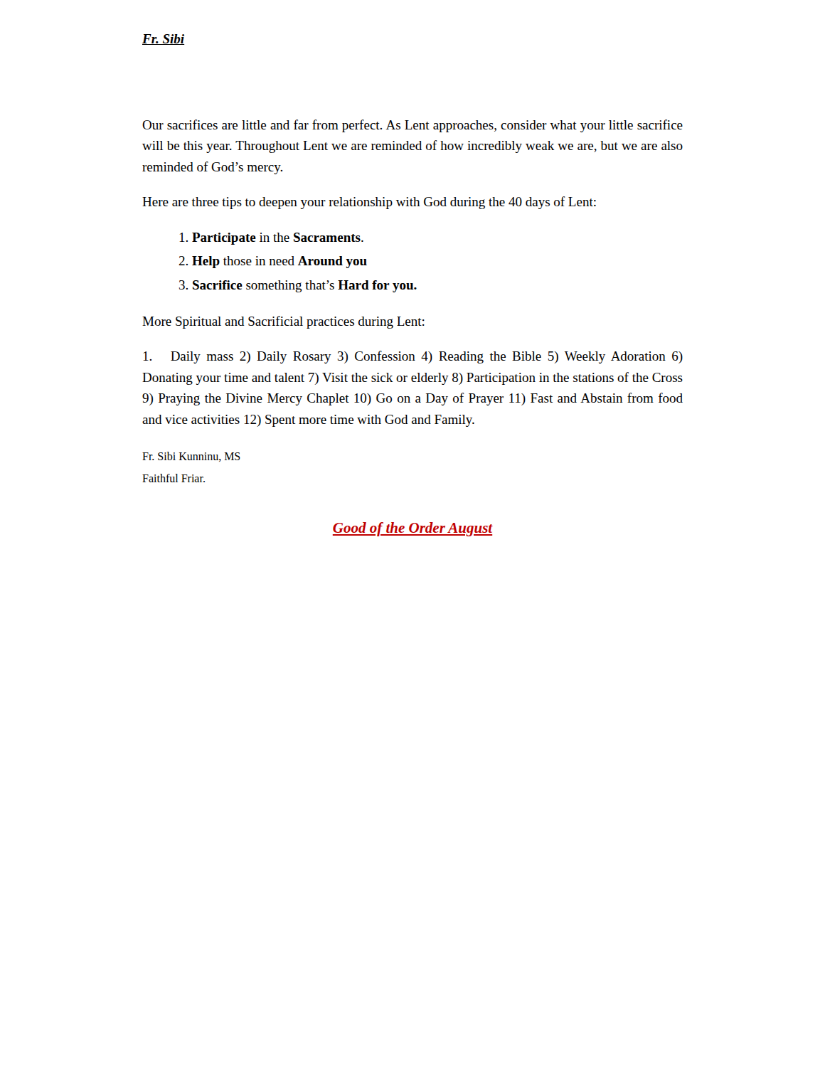Fr. Sibi
Our sacrifices are little and far from perfect. As Lent approaches, consider what your little sacrifice will be this year. Throughout Lent we are reminded of how incredibly weak we are, but we are also reminded of God’s mercy.
Here are three tips to deepen your relationship with God during the 40 days of Lent:
Participate in the Sacraments.
Help those in need Around you
Sacrifice something that’s Hard for you.
More Spiritual and Sacrificial practices during Lent:
1. Daily mass 2) Daily Rosary 3) Confession 4) Reading the Bible 5) Weekly Adoration 6) Donating your time and talent 7) Visit the sick or elderly 8) Participation in the stations of the Cross 9) Praying the Divine Mercy Chaplet 10) Go on a Day of Prayer 11) Fast and Abstain from food and vice activities 12) Spent more time with God and Family.
Fr. Sibi Kunninu, MS
Faithful Friar.
Good of the Order August